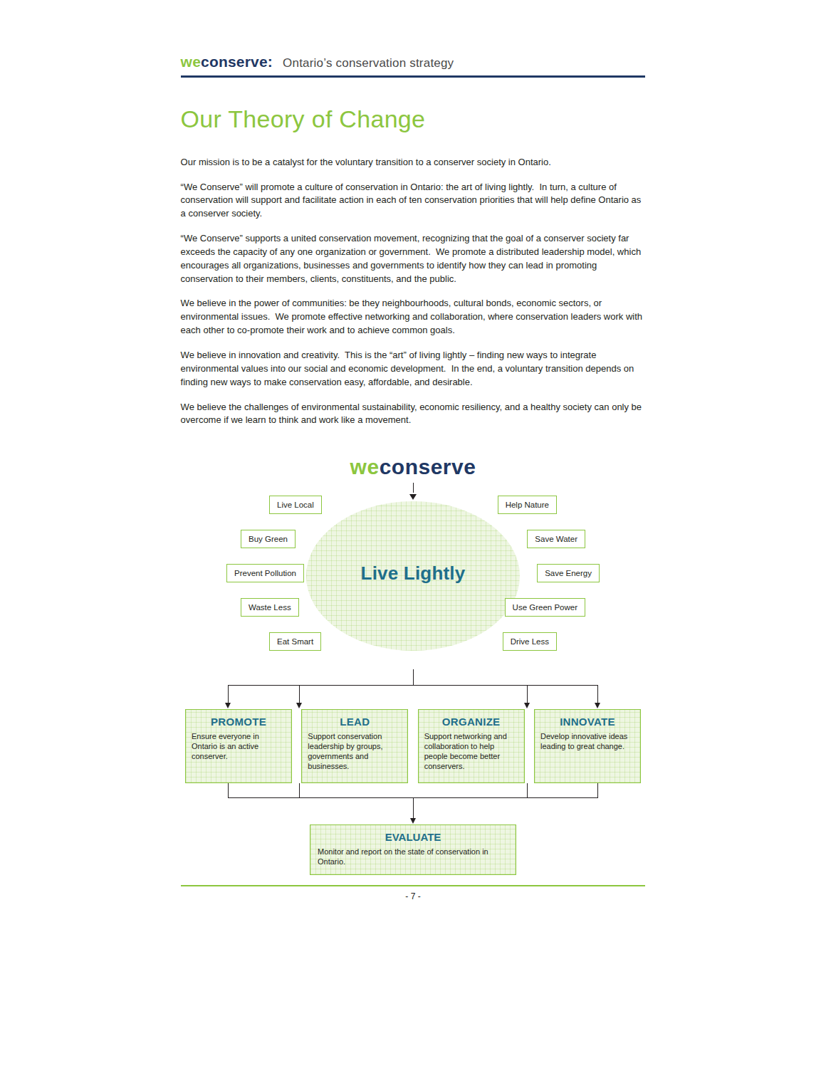we conserve: Ontario’s conservation strategy
Our Theory of Change
Our mission is to be a catalyst for the voluntary transition to a conserver society in Ontario.
“We Conserve” will promote a culture of conservation in Ontario: the art of living lightly. In turn, a culture of conservation will support and facilitate action in each of ten conservation priorities that will help define Ontario as a conserver society.
“We Conserve” supports a united conservation movement, recognizing that the goal of a conserver society far exceeds the capacity of any one organization or government. We promote a distributed leadership model, which encourages all organizations, businesses and governments to identify how they can lead in promoting conservation to their members, clients, constituents, and the public.
We believe in the power of communities: be they neighbourhoods, cultural bonds, economic sectors, or environmental issues. We promote effective networking and collaboration, where conservation leaders work with each other to co-promote their work and to achieve common goals.
We believe in innovation and creativity. This is the “art” of living lightly – finding new ways to integrate environmental values into our social and economic development. In the end, a voluntary transition depends on finding new ways to make conservation easy, affordable, and desirable.
We believe the challenges of environmental sustainability, economic resiliency, and a healthy society can only be overcome if we learn to think and work like a movement.
we conserve
Live Lightly
Live Local
Buy Green
Prevent Pollution
Waste Less
Eat Smart
Help Nature
Save Water
Save Energy
Use Green Power
Drive Less
PROMOTE
Ensure everyone in Ontario is an active conserver.
LEAD
Support conservation leadership by groups, governments and businesses.
ORGANIZE
Support networking and collaboration to help people become better conservers.
INNOVATE
Develop innovative ideas leading to great change.
EVALUATE
Monitor and report on the state of conservation in Ontario.
- 7 -